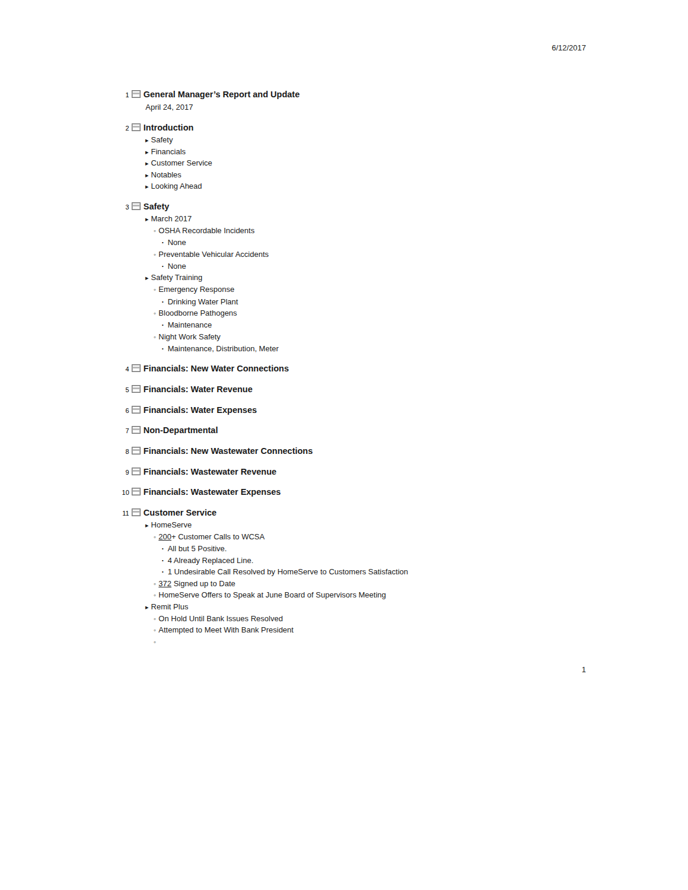6/12/2017
1 General Manager’s Report and Update
April 24, 2017
2 Introduction
Safety
Financials
Customer Service
Notables
Looking Ahead
3 Safety
March 2017
OSHA Recordable Incidents
None
Preventable Vehicular Accidents
None
Safety Training
Emergency Response
Drinking Water Plant
Bloodborne Pathogens
Maintenance
Night Work Safety
Maintenance, Distribution, Meter
4 Financials: New Water Connections
5 Financials: Water Revenue
6 Financials: Water Expenses
7 Non-Departmental
8 Financials: New Wastewater Connections
9 Financials: Wastewater Revenue
10 Financials: Wastewater Expenses
11 Customer Service
HomeServe
200+ Customer Calls to WCSA
All but 5 Positive.
4 Already Replaced Line.
1 Undesirable Call Resolved by HomeServe to Customers Satisfaction
372 Signed up to Date
HomeServe Offers to Speak at June Board of Supervisors Meeting
Remit Plus
On Hold Until Bank Issues Resolved
Attempted to Meet With Bank President
1